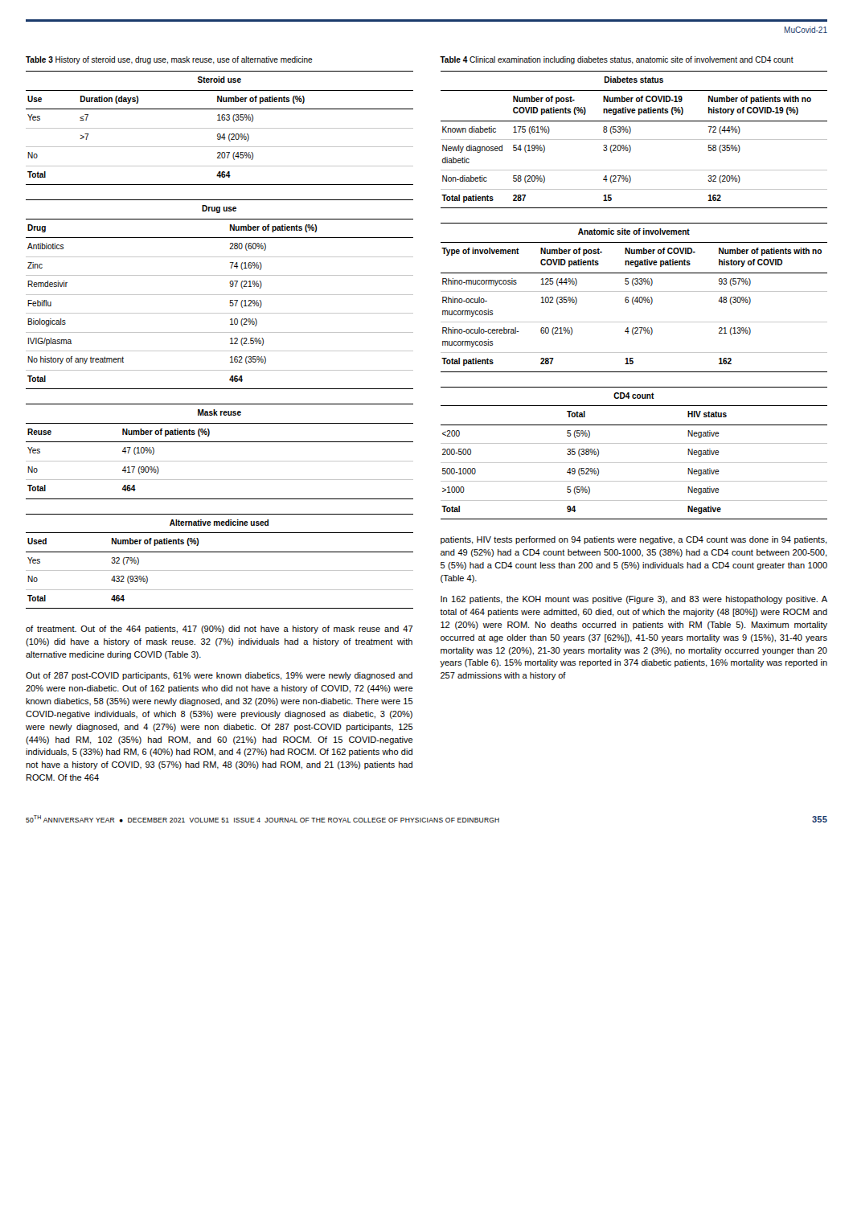MuCovid-21
Table 3 History of steroid use, drug use, mask reuse, use of alternative medicine
Steroid use
| Use | Duration (days) | Number of patients (%) |
| --- | --- | --- |
| Yes | ≤7 | 163 (35%) |
| | >7 | 94 (20%) |
| No | | 207 (45%) |
| Total | | 464 |
Drug use
| Drug | Number of patients (%) |
| --- | --- |
| Antibiotics | 280 (60%) |
| Zinc | 74 (16%) |
| Remdesivir | 97 (21%) |
| Febiflu | 57 (12%) |
| Biologicals | 10 (2%) |
| IVIG/plasma | 12 (2.5%) |
| No history of any treatment | 162 (35%) |
| Total | 464 |
Mask reuse
| Reuse | Number of patients (%) |
| --- | --- |
| Yes | 47 (10%) |
| No | 417 (90%) |
| Total | 464 |
Alternative medicine used
| Used | Number of patients (%) |
| --- | --- |
| Yes | 32 (7%) |
| No | 432 (93%) |
| Total | 464 |
of treatment. Out of the 464 patients, 417 (90%) did not have a history of mask reuse and 47 (10%) did have a history of mask reuse. 32 (7%) individuals had a history of treatment with alternative medicine during COVID (Table 3).
Out of 287 post-COVID participants, 61% were known diabetics, 19% were newly diagnosed and 20% were non-diabetic. Out of 162 patients who did not have a history of COVID, 72 (44%) were known diabetics, 58 (35%) were newly diagnosed, and 32 (20%) were non-diabetic. There were 15 COVID-negative individuals, of which 8 (53%) were previously diagnosed as diabetic, 3 (20%) were newly diagnosed, and 4 (27%) were non diabetic. Of 287 post-COVID participants, 125 (44%) had RM, 102 (35%) had ROM, and 60 (21%) had ROCM. Of 15 COVID-negative individuals, 5 (33%) had RM, 6 (40%) had ROM, and 4 (27%) had ROCM. Of 162 patients who did not have a history of COVID, 93 (57%) had RM, 48 (30%) had ROM, and 21 (13%) patients had ROCM. Of the 464
Table 4 Clinical examination including diabetes status, anatomic site of involvement and CD4 count
Diabetes status
| | Number of post-COVID patients (%) | Number of COVID-19 negative patients (%) | Number of patients with no history of COVID-19 (%) |
| --- | --- | --- | --- |
| Known diabetic | 175 (61%) | 8 (53%) | 72 (44%) |
| Newly diagnosed diabetic | 54 (19%) | 3 (20%) | 58 (35%) |
| Non-diabetic | 58 (20%) | 4 (27%) | 32 (20%) |
| Total patients | 287 | 15 | 162 |
Anatomic site of involvement
| Type of involvement | Number of post-COVID patients | Number of COVID-negative patients | Number of patients with no history of COVID |
| --- | --- | --- | --- |
| Rhino-mucormycosis | 125 (44%) | 5 (33%) | 93 (57%) |
| Rhino-oculo-mucormycosis | 102 (35%) | 6 (40%) | 48 (30%) |
| Rhino-oculo-cerebral-mucormycosis | 60 (21%) | 4 (27%) | 21 (13%) |
| Total patients | 287 | 15 | 162 |
CD4 count
| | Total | HIV status |
| --- | --- | --- |
| <200 | 5 (5%) | Negative |
| 200-500 | 35 (38%) | Negative |
| 500-1000 | 49 (52%) | Negative |
| >1000 | 5 (5%) | Negative |
| Total | 94 | Negative |
patients, HIV tests performed on 94 patients were negative, a CD4 count was done in 94 patients, and 49 (52%) had a CD4 count between 500-1000, 35 (38%) had a CD4 count between 200-500, 5 (5%) had a CD4 count less than 200 and 5 (5%) individuals had a CD4 count greater than 1000 (Table 4).
In 162 patients, the KOH mount was positive (Figure 3), and 83 were histopathology positive. A total of 464 patients were admitted, 60 died, out of which the majority (48 [80%]) were ROCM and 12 (20%) were ROM. No deaths occurred in patients with RM (Table 5). Maximum mortality occurred at age older than 50 years (37 [62%]), 41-50 years mortality was 9 (15%), 31-40 years mortality was 12 (20%), 21-30 years mortality was 2 (3%), no mortality occurred younger than 20 years (Table 6). 15% mortality was reported in 374 diabetic patients, 16% mortality was reported in 257 admissions with a history of
50TH ANNIVERSARY YEAR ● DECEMBER 2021 VOLUME 51 ISSUE 4 JOURNAL OF THE ROYAL COLLEGE OF PHYSICIANS OF EDINBURGH
355